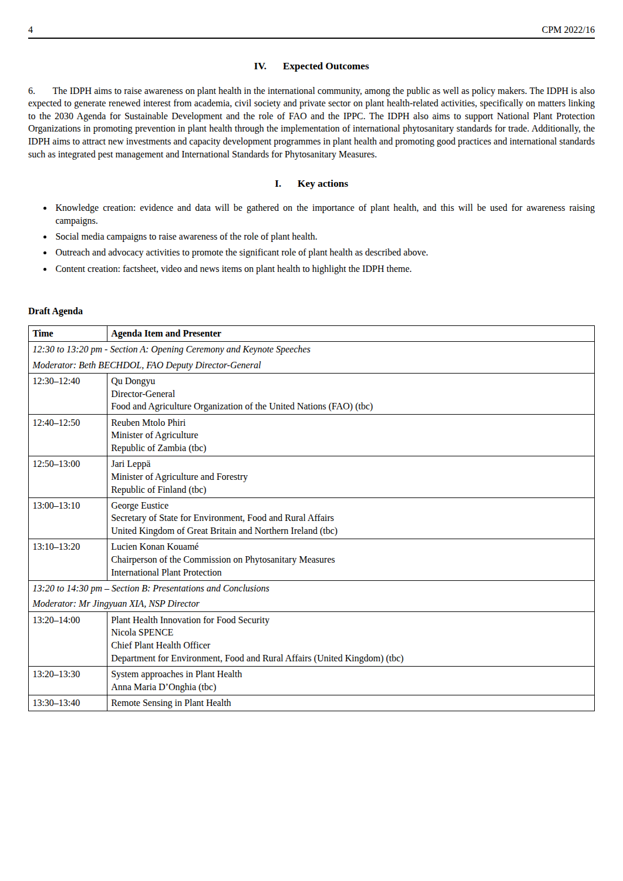4 CPM 2022/16
IV. Expected Outcomes
6. The IDPH aims to raise awareness on plant health in the international community, among the public as well as policy makers. The IDPH is also expected to generate renewed interest from academia, civil society and private sector on plant health-related activities, specifically on matters linking to the 2030 Agenda for Sustainable Development and the role of FAO and the IPPC. The IDPH also aims to support National Plant Protection Organizations in promoting prevention in plant health through the implementation of international phytosanitary standards for trade. Additionally, the IDPH aims to attract new investments and capacity development programmes in plant health and promoting good practices and international standards such as integrated pest management and International Standards for Phytosanitary Measures.
I. Key actions
Knowledge creation: evidence and data will be gathered on the importance of plant health, and this will be used for awareness raising campaigns.
Social media campaigns to raise awareness of the role of plant health.
Outreach and advocacy activities to promote the significant role of plant health as described above.
Content creation: factsheet, video and news items on plant health to highlight the IDPH theme.
Draft Agenda
| Time | Agenda Item and Presenter |
| --- | --- |
| 12:30 to 13:20 pm - Section A: Opening Ceremony and Keynote Speeches |
| Moderator: Beth BECHDOL, FAO Deputy Director-General |
| 12:30–12:40 | Qu Dongyu Director-General Food and Agriculture Organization of the United Nations (FAO) (tbc) |
| 12:40–12:50 | Reuben Mtolo Phiri Minister of Agriculture Republic of Zambia (tbc) |
| 12:50–13:00 | Jari Leppä Minister of Agriculture and Forestry Republic of Finland (tbc) |
| 13:00–13:10 | George Eustice Secretary of State for Environment, Food and Rural Affairs United Kingdom of Great Britain and Northern Ireland (tbc) |
| 13:10–13:20 | Lucien Konan Kouamé Chairperson of the Commission on Phytosanitary Measures International Plant Protection |
| 13:20 to 14:30 pm – Section B: Presentations and Conclusions |
| Moderator: Mr Jingyuan XIA, NSP Director |
| 13:20–14:00 | Plant Health Innovation for Food Security Nicola SPENCE Chief Plant Health Officer Department for Environment, Food and Rural Affairs (United Kingdom) (tbc) |
| 13:20–13:30 | System approaches in Plant Health Anna Maria D’Onghia (tbc) |
| 13:30–13:40 | Remote Sensing in Plant Health |